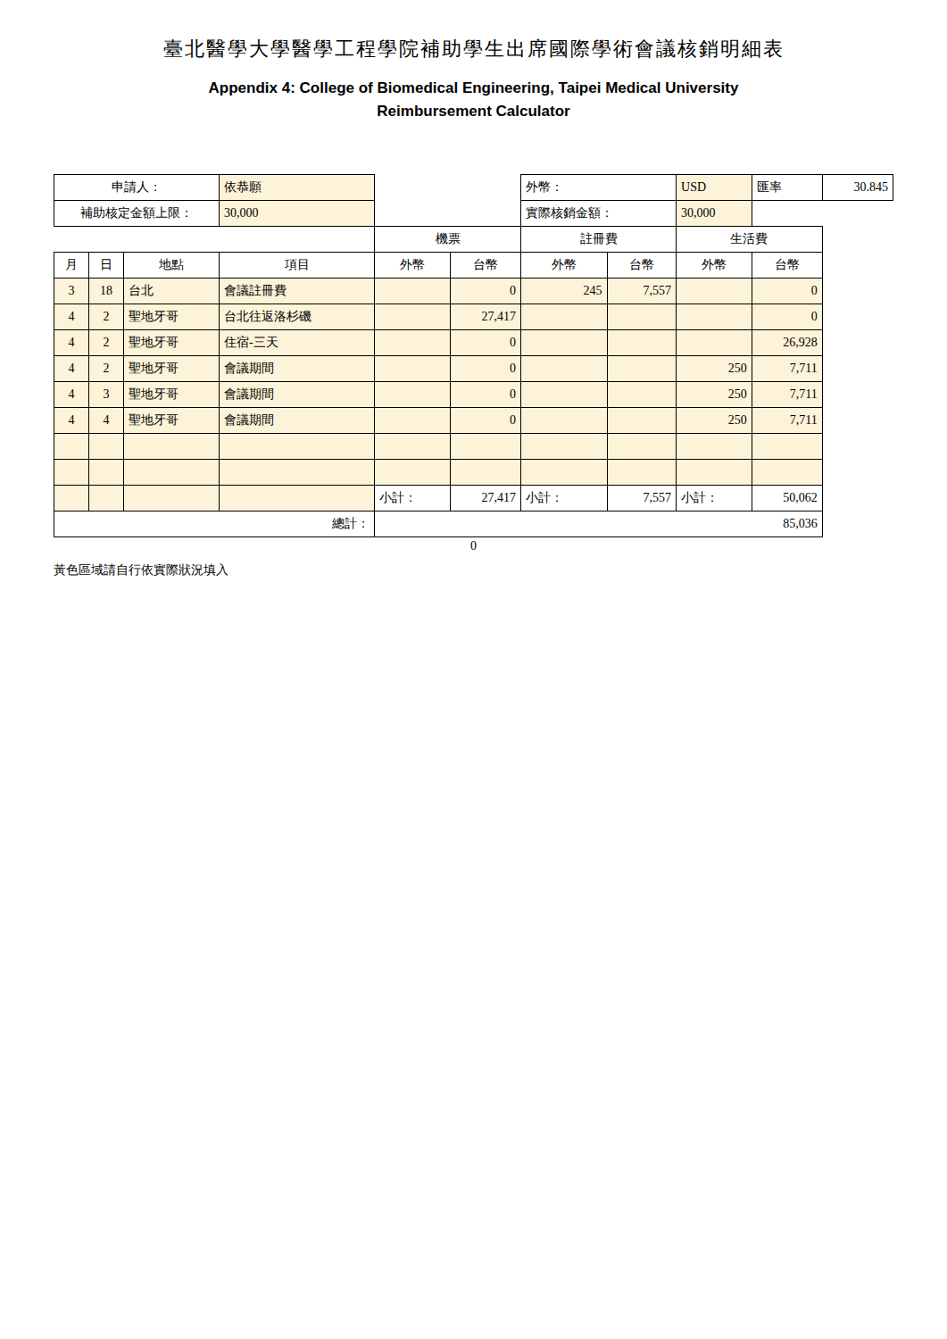臺北醫學大學醫學工程學院補助學生出席國際學術會議核銷明細表
Appendix 4: College of Biomedical Engineering, Taipei Medical University
Reimbursement Calculator
| 申請人： | 依恭願 | | | 外幣： | USD | 匯率 | 30.845 |
| 補助核定金額上限： | 30,000 | | | 實際核銷金額： | 30,000 | | |
| | | | | 機票 | 註冊費 | 生活費 | |
| 月 | 日 | 地點 | 項目 | 外幣 | 台幣 | 外幣 | 台幣 | 外幣 | 台幣 | |
| 3 | 18 | 台北 | 會議註冊費 | | 0 | 245 | 7,557 | | 0 | |
| 4 | 2 | 聖地牙哥 | 台北往返洛杉磯 | | 27,417 | | | | 0 | |
| 4 | 2 | 聖地牙哥 | 住宿-三天 | | 0 | | | | 26,928 | |
| 4 | 2 | 聖地牙哥 | 會議期間 | | 0 | | | 250 | 7,711 | |
| 4 | 3 | 聖地牙哥 | 會議期間 | | 0 | | | 250 | 7,711 | |
| 4 | 4 | 聖地牙哥 | 會議期間 | | 0 | | | 250 | 7,711 | |
| | | | | 小計： | 27,417 | 小計： | 7,557 | 小計： | 50,062 | |
| 總計： | 85,036 | |
0
黃色區域請自行依實際狀況填入